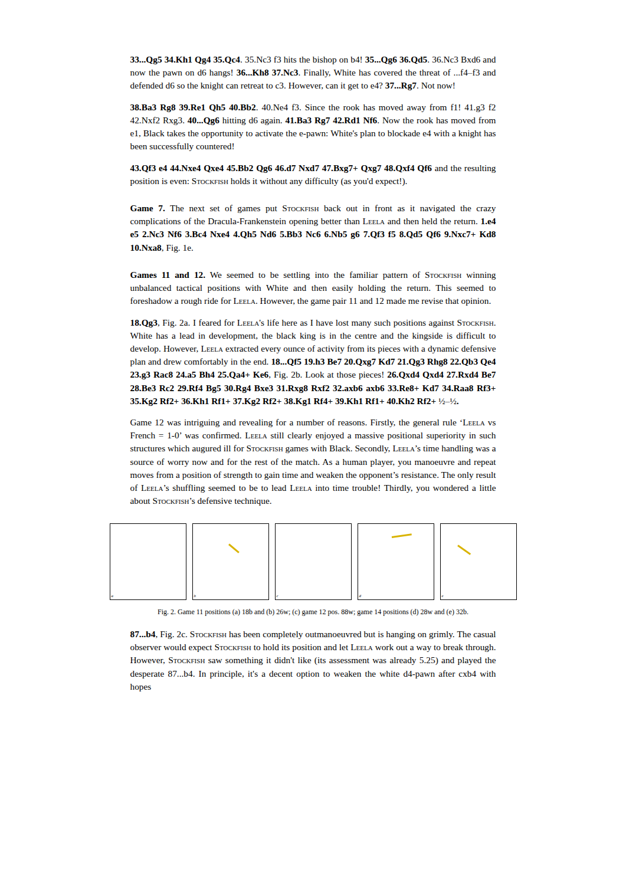33...Qg5 34.Kh1 Qg4 35.Qc4. 35.Nc3 f3 hits the bishop on b4! 35...Qg6 36.Qd5. 36.Nc3 Bxd6 and now the pawn on d6 hangs! 36...Kh8 37.Nc3. Finally, White has covered the threat of ...f4–f3 and defended d6 so the knight can retreat to c3. However, can it get to e4? 37...Rg7. Not now!
38.Ba3 Rg8 39.Re1 Qh5 40.Bb2. 40.Ne4 f3. Since the rook has moved away from f1! 41.g3 f2 42.Nxf2 Rxg3. 40...Qg6 hitting d6 again. 41.Ba3 Rg7 42.Rd1 Nf6. Now the rook has moved from e1, Black takes the opportunity to activate the e-pawn: White's plan to blockade e4 with a knight has been successfully countered!
43.Qf3 e4 44.Nxe4 Qxe4 45.Bb2 Qg6 46.d7 Nxd7 47.Bxg7+ Qxg7 48.Qxf4 Qf6 and the resulting position is even: Stockfish holds it without any difficulty (as you'd expect!).
Game 7. The next set of games put Stockfish back out in front as it navigated the crazy complications of the Dracula-Frankenstein opening better than Leela and then held the return. 1.e4 e5 2.Nc3 Nf6 3.Bc4 Nxe4 4.Qh5 Nd6 5.Bb3 Nc6 6.Nb5 g6 7.Qf3 f5 8.Qd5 Qf6 9.Nxc7+ Kd8 10.Nxa8, Fig. 1e.
Games 11 and 12. We seemed to be settling into the familiar pattern of Stockfish winning unbalanced tactical positions with White and then easily holding the return. This seemed to foreshadow a rough ride for Leela. However, the game pair 11 and 12 made me revise that opinion.
18.Qg3, Fig. 2a. I feared for Leela's life here as I have lost many such positions against Stockfish. White has a lead in development, the black king is in the centre and the kingside is difficult to develop. However, Leela extracted every ounce of activity from its pieces with a dynamic defensive plan and drew comfortably in the end. 18...Qf5 19.h3 Be7 20.Qxg7 Kd7 21.Qg3 Rhg8 22.Qb3 Qe4 23.g3 Rac8 24.a5 Bh4 25.Qa4+ Ke6, Fig. 2b. Look at those pieces! 26.Qxd4 Qxd4 27.Rxd4 Be7 28.Be3 Rc2 29.Rf4 Bg5 30.Rg4 Bxe3 31.Rxg8 Rxf2 32.axb6 axb6 33.Re8+ Kd7 34.Raa8 Rf3+ 35.Kg2 Rf2+ 36.Kh1 Rf1+ 37.Kg2 Rf2+ 38.Kg1 Rf4+ 39.Kh1 Rf1+ 40.Kh2 Rf2+ ½–½.
Game 12 was intriguing and revealing for a number of reasons. Firstly, the general rule ‘Leela vs French = 1-0’ was confirmed. Leela still clearly enjoyed a massive positional superiority in such structures which augured ill for Stockfish games with Black. Secondly, Leela’s time handling was a source of worry now and for the rest of the match. As a human player, you manoeuvre and repeat moves from a position of strength to gain time and weaken the opponent’s resistance. The only result of Leela’s shuffling seemed to be to lead Leela into time trouble! Thirdly, you wondered a little about Stockfish’s defensive technique.
a
b
c
d
e
Fig. 2. Game 11 positions (a) 18b and (b) 26w; (c) game 12 pos. 88w; game 14 positions (d) 28w and (e) 32b.
87...b4, Fig. 2c. Stockfish has been completely outmanoeuvred but is hanging on grimly. The casual observer would expect Stockfish to hold its position and let Leela work out a way to break through. However, Stockfish saw something it didn't like (its assessment was already 5.25) and played the desperate 87...b4. In principle, it's a decent option to weaken the white d4-pawn after cxb4 with hopes